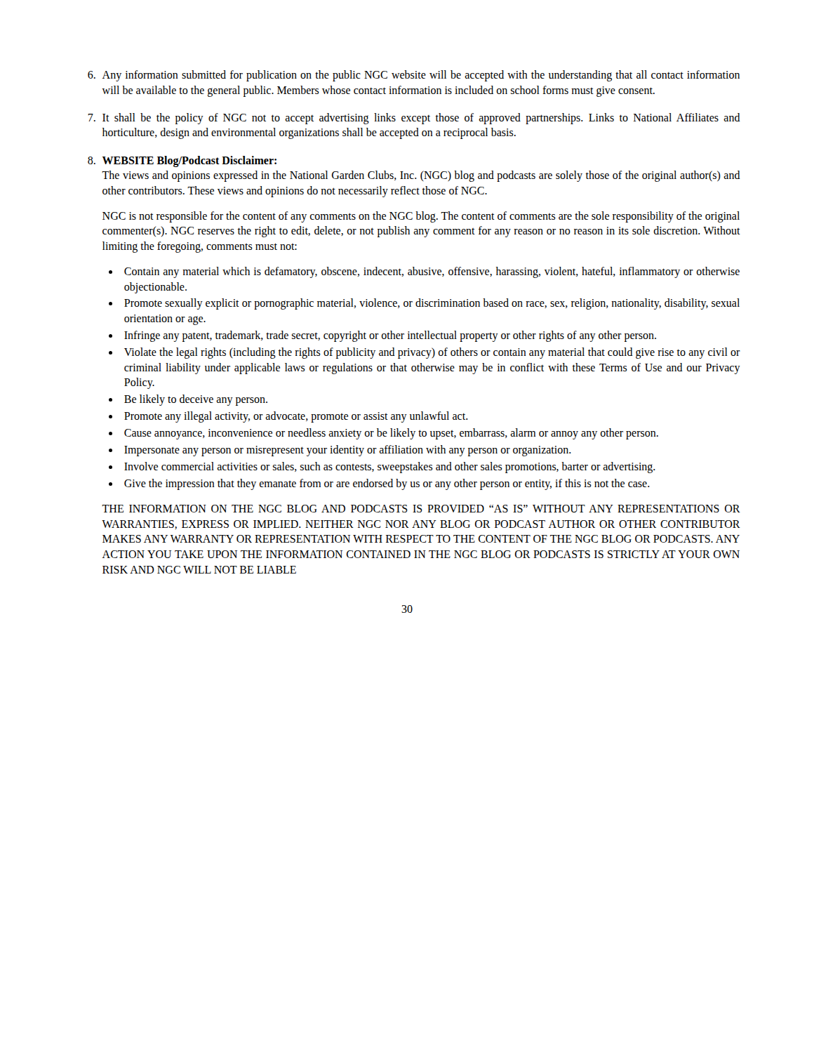Any information submitted for publication on the public NGC website will be accepted with the understanding that all contact information will be available to the general public. Members whose contact information is included on school forms must give consent.
It shall be the policy of NGC not to accept advertising links except those of approved partnerships. Links to National Affiliates and horticulture, design and environmental organizations shall be accepted on a reciprocal basis.
WEBSITE Blog/Podcast Disclaimer:
The views and opinions expressed in the National Garden Clubs, Inc. (NGC) blog and podcasts are solely those of the original author(s) and other contributors. These views and opinions do not necessarily reflect those of NGC.
NGC is not responsible for the content of any comments on the NGC blog. The content of comments are the sole responsibility of the original commenter(s). NGC reserves the right to edit, delete, or not publish any comment for any reason or no reason in its sole discretion. Without limiting the foregoing, comments must not:
Contain any material which is defamatory, obscene, indecent, abusive, offensive, harassing, violent, hateful, inflammatory or otherwise objectionable.
Promote sexually explicit or pornographic material, violence, or discrimination based on race, sex, religion, nationality, disability, sexual orientation or age.
Infringe any patent, trademark, trade secret, copyright or other intellectual property or other rights of any other person.
Violate the legal rights (including the rights of publicity and privacy) of others or contain any material that could give rise to any civil or criminal liability under applicable laws or regulations or that otherwise may be in conflict with these Terms of Use and our Privacy Policy.
Be likely to deceive any person.
Promote any illegal activity, or advocate, promote or assist any unlawful act.
Cause annoyance, inconvenience or needless anxiety or be likely to upset, embarrass, alarm or annoy any other person.
Impersonate any person or misrepresent your identity or affiliation with any person or organization.
Involve commercial activities or sales, such as contests, sweepstakes and other sales promotions, barter or advertising.
Give the impression that they emanate from or are endorsed by us or any other person or entity, if this is not the case.
THE INFORMATION ON THE NGC BLOG AND PODCASTS IS PROVIDED “AS IS” WITHOUT ANY REPRESENTATIONS OR WARRANTIES, EXPRESS OR IMPLIED. NEITHER NGC NOR ANY BLOG OR PODCAST AUTHOR OR OTHER CONTRIBUTOR MAKES ANY WARRANTY OR REPRESENTATION WITH RESPECT TO THE CONTENT OF THE NGC BLOG OR PODCASTS. ANY ACTION YOU TAKE UPON THE INFORMATION CONTAINED IN THE NGC BLOG OR PODCASTS IS STRICTLY AT YOUR OWN RISK AND NGC WILL NOT BE LIABLE
30